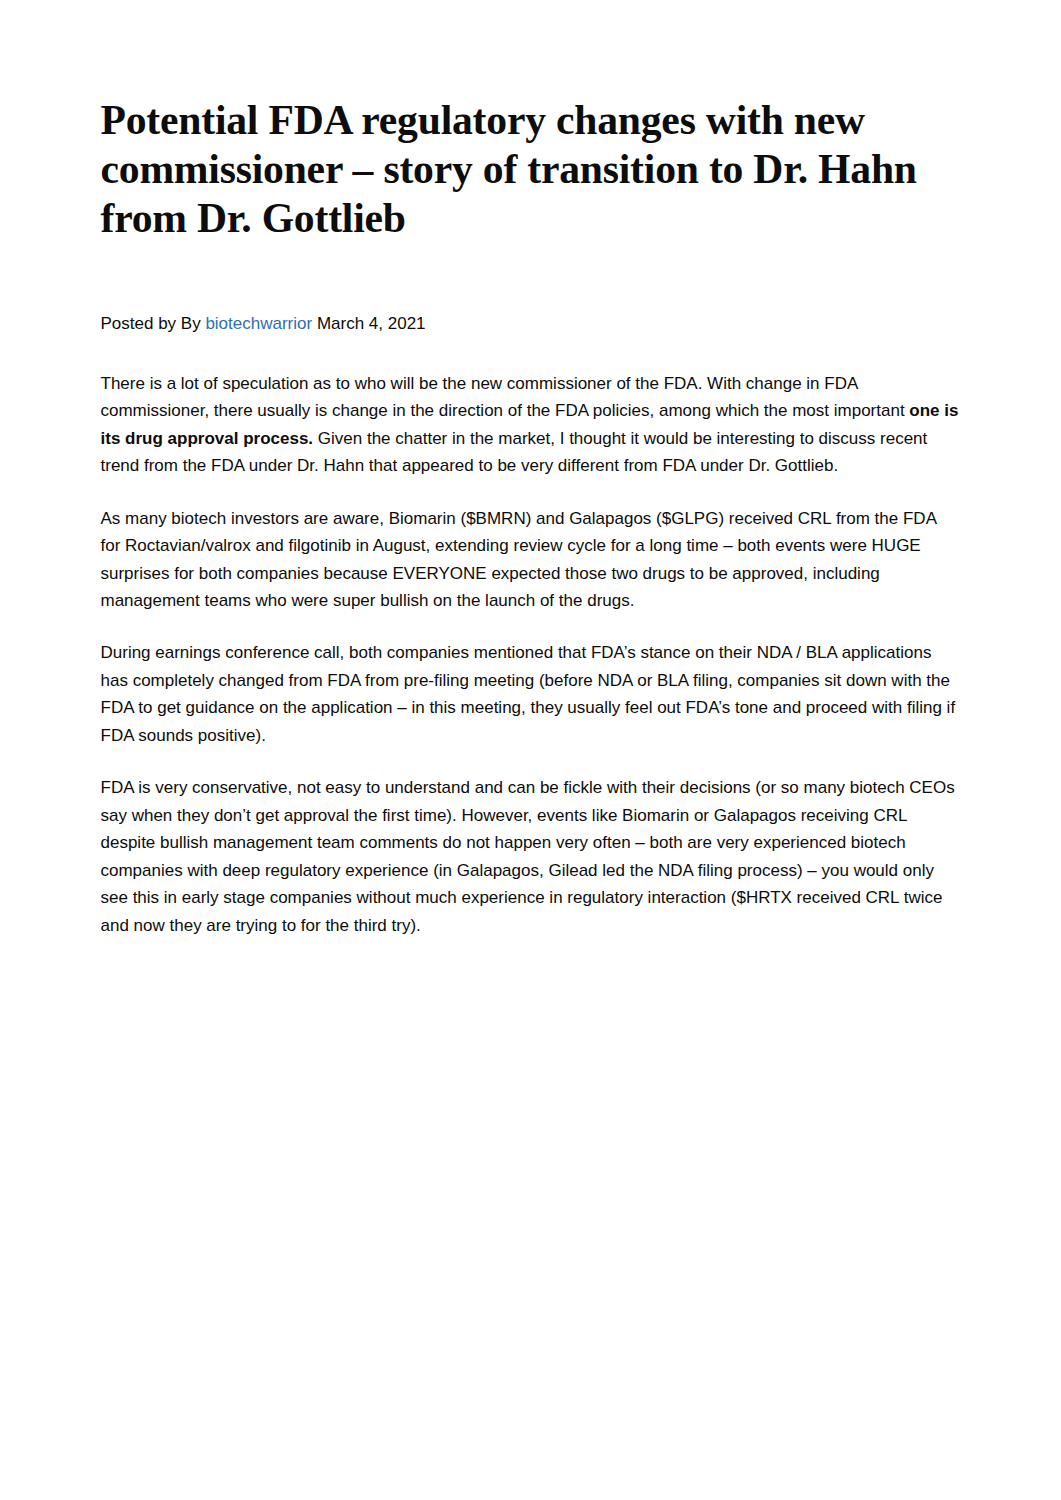Potential FDA regulatory changes with new commissioner – story of transition to Dr. Hahn from Dr. Gottlieb
Posted by By biotechwarrior March 4, 2021
There is a lot of speculation as to who will be the new commissioner of the FDA. With change in FDA commissioner, there usually is change in the direction of the FDA policies, among which the most important one is its drug approval process. Given the chatter in the market, I thought it would be interesting to discuss recent trend from the FDA under Dr. Hahn that appeared to be very different from FDA under Dr. Gottlieb.
As many biotech investors are aware, Biomarin ($BMRN) and Galapagos ($GLPG) received CRL from the FDA for Roctavian/valrox and filgotinib in August, extending review cycle for a long time – both events were HUGE surprises for both companies because EVERYONE expected those two drugs to be approved, including management teams who were super bullish on the launch of the drugs.
During earnings conference call, both companies mentioned that FDA’s stance on their NDA / BLA applications has completely changed from FDA from pre-filing meeting (before NDA or BLA filing, companies sit down with the FDA to get guidance on the application – in this meeting, they usually feel out FDA’s tone and proceed with filing if FDA sounds positive).
FDA is very conservative, not easy to understand and can be fickle with their decisions (or so many biotech CEOs say when they don’t get approval the first time). However, events like Biomarin or Galapagos receiving CRL despite bullish management team comments do not happen very often – both are very experienced biotech companies with deep regulatory experience (in Galapagos, Gilead led the NDA filing process) – you would only see this in early stage companies without much experience in regulatory interaction ($HRTX received CRL twice and now they are trying to for the third try).